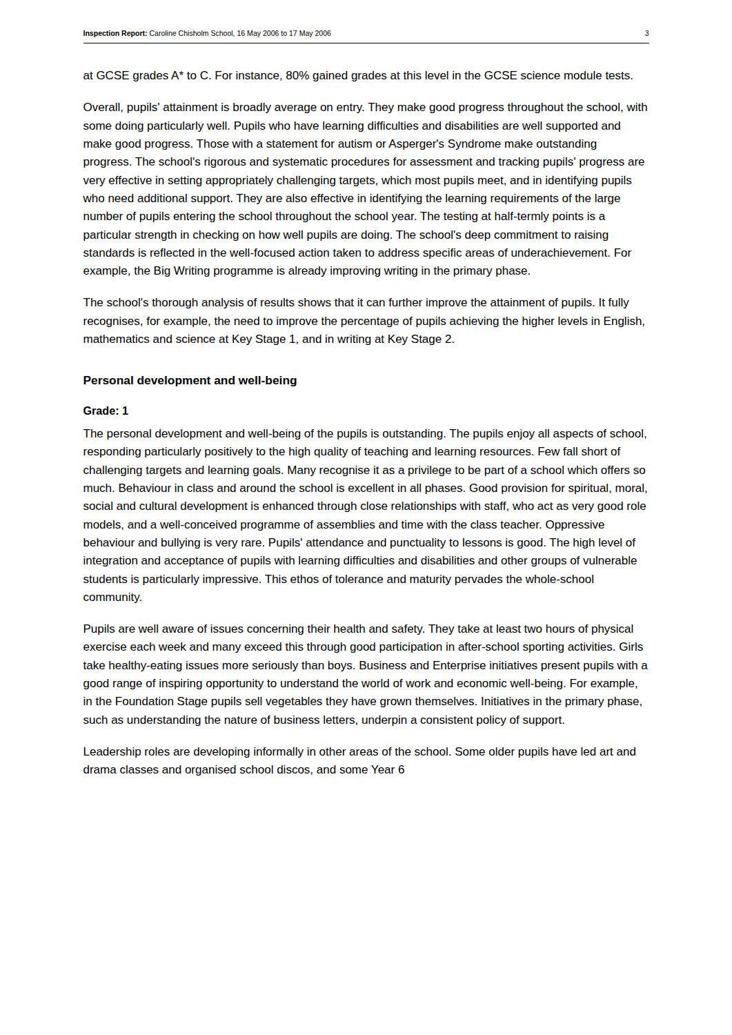Inspection Report: Caroline Chisholm School, 16 May 2006 to 17 May 2006
3
at GCSE grades A* to C. For instance, 80% gained grades at this level in the GCSE science module tests.
Overall, pupils' attainment is broadly average on entry. They make good progress throughout the school, with some doing particularly well. Pupils who have learning difficulties and disabilities are well supported and make good progress. Those with a statement for autism or Asperger's Syndrome make outstanding progress. The school's rigorous and systematic procedures for assessment and tracking pupils' progress are very effective in setting appropriately challenging targets, which most pupils meet, and in identifying pupils who need additional support. They are also effective in identifying the learning requirements of the large number of pupils entering the school throughout the school year. The testing at half-termly points is a particular strength in checking on how well pupils are doing. The school's deep commitment to raising standards is reflected in the well-focused action taken to address specific areas of underachievement. For example, the Big Writing programme is already improving writing in the primary phase.
The school's thorough analysis of results shows that it can further improve the attainment of pupils. It fully recognises, for example, the need to improve the percentage of pupils achieving the higher levels in English, mathematics and science at Key Stage 1, and in writing at Key Stage 2.
Personal development and well-being
Grade: 1
The personal development and well-being of the pupils is outstanding. The pupils enjoy all aspects of school, responding particularly positively to the high quality of teaching and learning resources. Few fall short of challenging targets and learning goals. Many recognise it as a privilege to be part of a school which offers so much. Behaviour in class and around the school is excellent in all phases. Good provision for spiritual, moral, social and cultural development is enhanced through close relationships with staff, who act as very good role models, and a well-conceived programme of assemblies and time with the class teacher. Oppressive behaviour and bullying is very rare. Pupils' attendance and punctuality to lessons is good. The high level of integration and acceptance of pupils with learning difficulties and disabilities and other groups of vulnerable students is particularly impressive. This ethos of tolerance and maturity pervades the whole-school community.
Pupils are well aware of issues concerning their health and safety. They take at least two hours of physical exercise each week and many exceed this through good participation in after-school sporting activities. Girls take healthy-eating issues more seriously than boys. Business and Enterprise initiatives present pupils with a good range of inspiring opportunity to understand the world of work and economic well-being. For example, in the Foundation Stage pupils sell vegetables they have grown themselves. Initiatives in the primary phase, such as understanding the nature of business letters, underpin a consistent policy of support.
Leadership roles are developing informally in other areas of the school. Some older pupils have led art and drama classes and organised school discos, and some Year 6